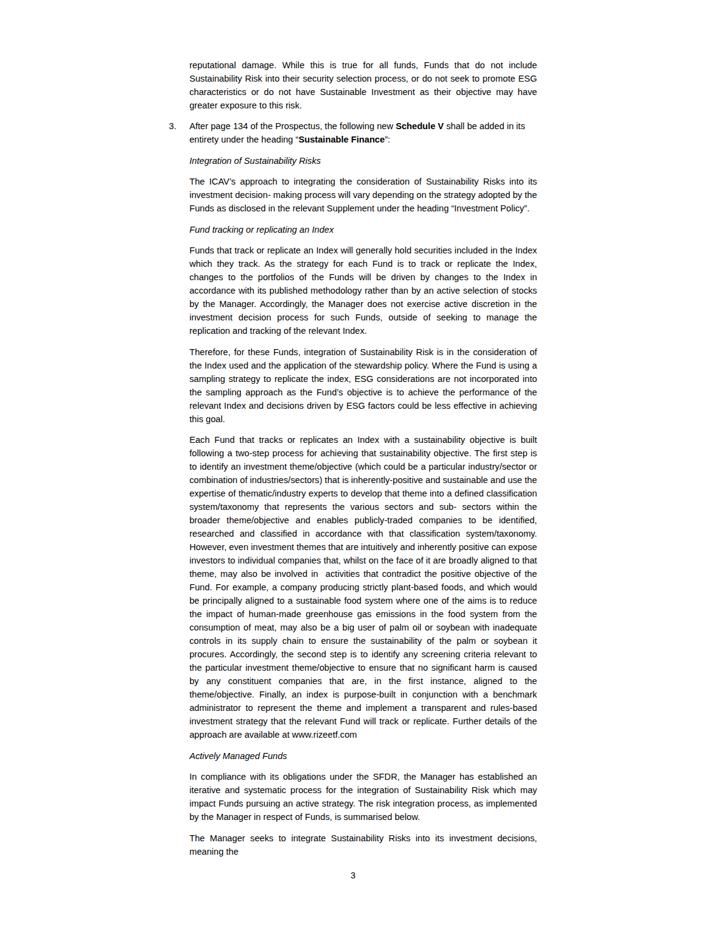reputational damage. While this is true for all funds, Funds that do not include Sustainability Risk into their security selection process, or do not seek to promote ESG characteristics or do not have Sustainable Investment as their objective may have greater exposure to this risk.
3. After page 134 of the Prospectus, the following new Schedule V shall be added in its entirety under the heading “Sustainable Finance”:
Integration of Sustainability Risks
The ICAV’s approach to integrating the consideration of Sustainability Risks into its investment decision- making process will vary depending on the strategy adopted by the Funds as disclosed in the relevant Supplement under the heading “Investment Policy”.
Fund tracking or replicating an Index
Funds that track or replicate an Index will generally hold securities included in the Index which they track. As the strategy for each Fund is to track or replicate the Index, changes to the portfolios of the Funds will be driven by changes to the Index in accordance with its published methodology rather than by an active selection of stocks by the Manager. Accordingly, the Manager does not exercise active discretion in the investment decision process for such Funds, outside of seeking to manage the replication and tracking of the relevant Index.
Therefore, for these Funds, integration of Sustainability Risk is in the consideration of the Index used and the application of the stewardship policy. Where the Fund is using a sampling strategy to replicate the index, ESG considerations are not incorporated into the sampling approach as the Fund’s objective is to achieve the performance of the relevant Index and decisions driven by ESG factors could be less effective in achieving this goal.
Each Fund that tracks or replicates an Index with a sustainability objective is built following a two-step process for achieving that sustainability objective. The first step is to identify an investment theme/objective (which could be a particular industry/sector or combination of industries/sectors) that is inherently-positive and sustainable and use the expertise of thematic/industry experts to develop that theme into a defined classification system/taxonomy that represents the various sectors and sub- sectors within the broader theme/objective and enables publicly-traded companies to be identified, researched and classified in accordance with that classification system/taxonomy. However, even investment themes that are intuitively and inherently positive can expose investors to individual companies that, whilst on the face of it are broadly aligned to that theme, may also be involved in activities that contradict the positive objective of the Fund. For example, a company producing strictly plant-based foods, and which would be principally aligned to a sustainable food system where one of the aims is to reduce the impact of human-made greenhouse gas emissions in the food system from the consumption of meat, may also be a big user of palm oil or soybean with inadequate controls in its supply chain to ensure the sustainability of the palm or soybean it procures. Accordingly, the second step is to identify any screening criteria relevant to the particular investment theme/objective to ensure that no significant harm is caused by any constituent companies that are, in the first instance, aligned to the theme/objective. Finally, an index is purpose-built in conjunction with a benchmark administrator to represent the theme and implement a transparent and rules-based investment strategy that the relevant Fund will track or replicate. Further details of the approach are available at www.rizeetf.com
Actively Managed Funds
In compliance with its obligations under the SFDR, the Manager has established an iterative and systematic process for the integration of Sustainability Risk which may impact Funds pursuing an active strategy. The risk integration process, as implemented by the Manager in respect of Funds, is summarised below.
The Manager seeks to integrate Sustainability Risks into its investment decisions, meaning the
3